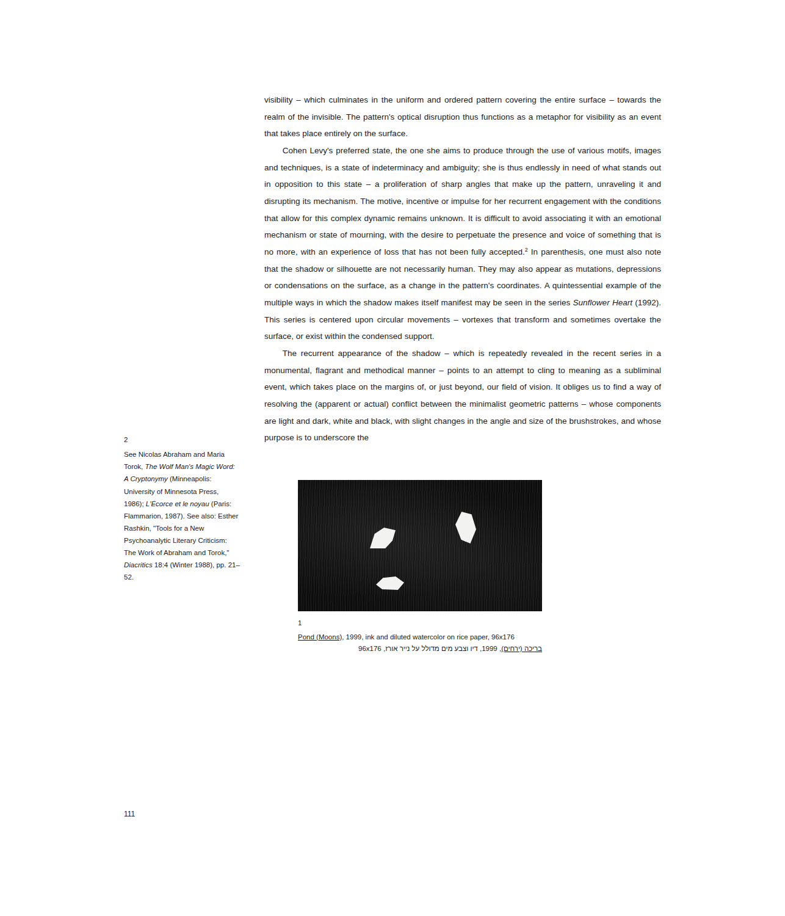2 See Nicolas Abraham and Maria Torok, The Wolf Man's Magic Word: A Cryptonymy (Minneapolis: University of Minnesota Press, 1986); L'Écorce et le noyau (Paris: Flammarion, 1987). See also: Esther Rashkin, "Tools for a New Psychoanalytic Literary Criticism: The Work of Abraham and Torok," Diacritics 18:4 (Winter 1988), pp. 21–52.
visibility – which culminates in the uniform and ordered pattern covering the entire surface – towards the realm of the invisible. The pattern's optical disruption thus functions as a metaphor for visibility as an event that takes place entirely on the surface.
Cohen Levy's preferred state, the one she aims to produce through the use of various motifs, images and techniques, is a state of indeterminacy and ambiguity; she is thus endlessly in need of what stands out in opposition to this state – a proliferation of sharp angles that make up the pattern, unraveling it and disrupting its mechanism. The motive, incentive or impulse for her recurrent engagement with the conditions that allow for this complex dynamic remains unknown. It is difficult to avoid associating it with an emotional mechanism or state of mourning, with the desire to perpetuate the presence and voice of something that is no more, with an experience of loss that has not been fully accepted.2 In parenthesis, one must also note that the shadow or silhouette are not necessarily human. They may also appear as mutations, depressions or condensations on the surface, as a change in the pattern's coordinates. A quintessential example of the multiple ways in which the shadow makes itself manifest may be seen in the series Sunflower Heart (1992). This series is centered upon circular movements – vortexes that transform and sometimes overtake the surface, or exist within the condensed support.
The recurrent appearance of the shadow – which is repeatedly revealed in the recent series in a monumental, flagrant and methodical manner – points to an attempt to cling to meaning as a subliminal event, which takes place on the margins of, or just beyond, our field of vision. It obliges us to find a way of resolving the (apparent or actual) conflict between the minimalist geometric patterns – whose components are light and dark, white and black, with slight changes in the angle and size of the brushstrokes, and whose purpose is to underscore the
1 Pond (Moons), 1999, ink and diluted watercolor on rice paper, 96x176 בריכה (ירחים), 1999, דיו וצבע מים מדולל על נייר אורז, 96x176
111